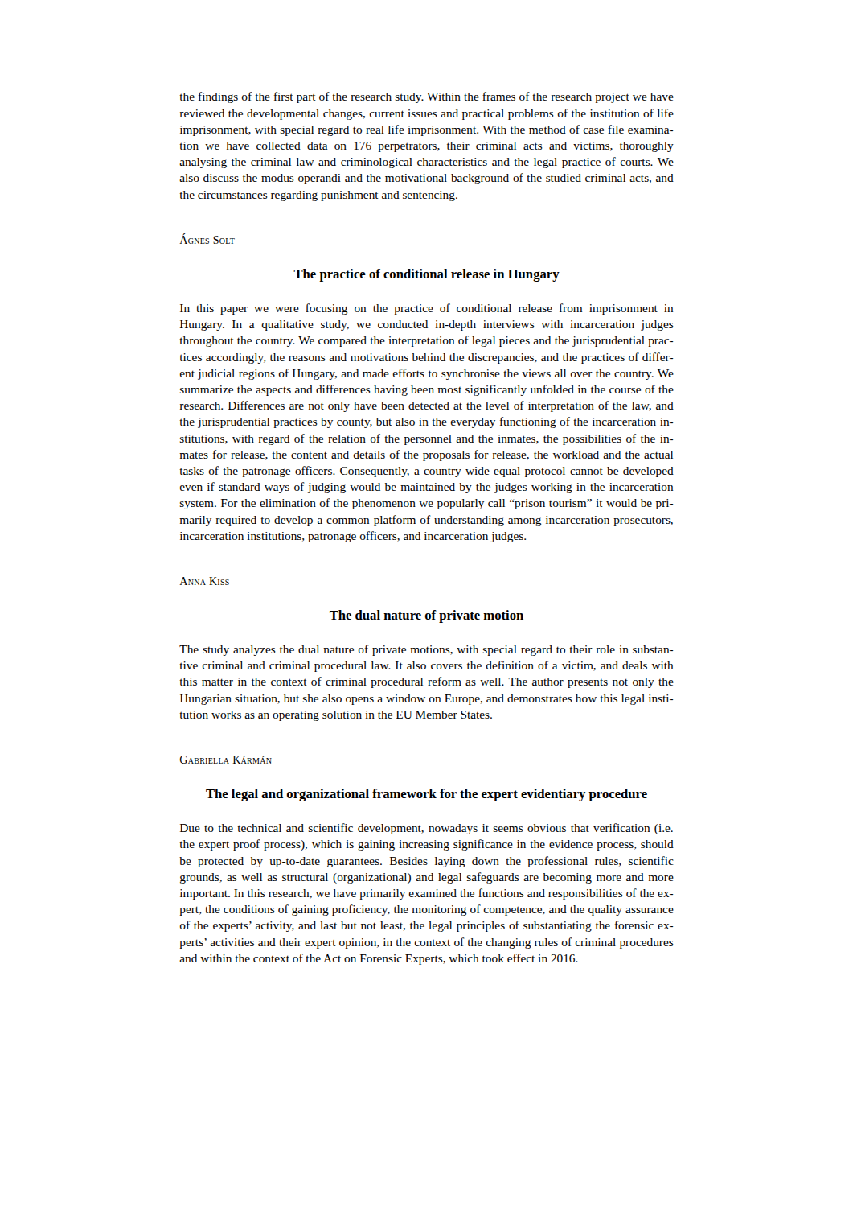the findings of the first part of the research study. Within the frames of the research project we have reviewed the developmental changes, current issues and practical problems of the institution of life imprisonment, with special regard to real life imprisonment. With the method of case file examination we have collected data on 176 perpetrators, their criminal acts and victims, thoroughly analysing the criminal law and criminological characteristics and the legal practice of courts. We also discuss the modus operandi and the motivational background of the studied criminal acts, and the circumstances regarding punishment and sentencing.
Ágnes Solt
The practice of conditional release in Hungary
In this paper we were focusing on the practice of conditional release from imprisonment in Hungary. In a qualitative study, we conducted in-depth interviews with incarceration judges throughout the country. We compared the interpretation of legal pieces and the jurisprudential practices accordingly, the reasons and motivations behind the discrepancies, and the practices of different judicial regions of Hungary, and made efforts to synchronise the views all over the country. We summarize the aspects and differences having been most significantly unfolded in the course of the research. Differences are not only have been detected at the level of interpretation of the law, and the jurisprudential practices by county, but also in the everyday functioning of the incarceration institutions, with regard of the relation of the personnel and the inmates, the possibilities of the inmates for release, the content and details of the proposals for release, the workload and the actual tasks of the patronage officers. Consequently, a country wide equal protocol cannot be developed even if standard ways of judging would be maintained by the judges working in the incarceration system. For the elimination of the phenomenon we popularly call “prison tourism” it would be primarily required to develop a common platform of understanding among incarceration prosecutors, incarceration institutions, patronage officers, and incarceration judges.
Anna Kiss
The dual nature of private motion
The study analyzes the dual nature of private motions, with special regard to their role in substantive criminal and criminal procedural law. It also covers the definition of a victim, and deals with this matter in the context of criminal procedural reform as well. The author presents not only the Hungarian situation, but she also opens a window on Europe, and demonstrates how this legal institution works as an operating solution in the EU Member States.
Gabriella Kármán
The legal and organizational framework for the expert evidentiary procedure
Due to the technical and scientific development, nowadays it seems obvious that verification (i.e. the expert proof process), which is gaining increasing significance in the evidence process, should be protected by up-to-date guarantees. Besides laying down the professional rules, scientific grounds, as well as structural (organizational) and legal safeguards are becoming more and more important. In this research, we have primarily examined the functions and responsibilities of the expert, the conditions of gaining proficiency, the monitoring of competence, and the quality assurance of the experts’ activity, and last but not least, the legal principles of substantiating the forensic experts’ activities and their expert opinion, in the context of the changing rules of criminal procedures and within the context of the Act on Forensic Experts, which took effect in 2016.